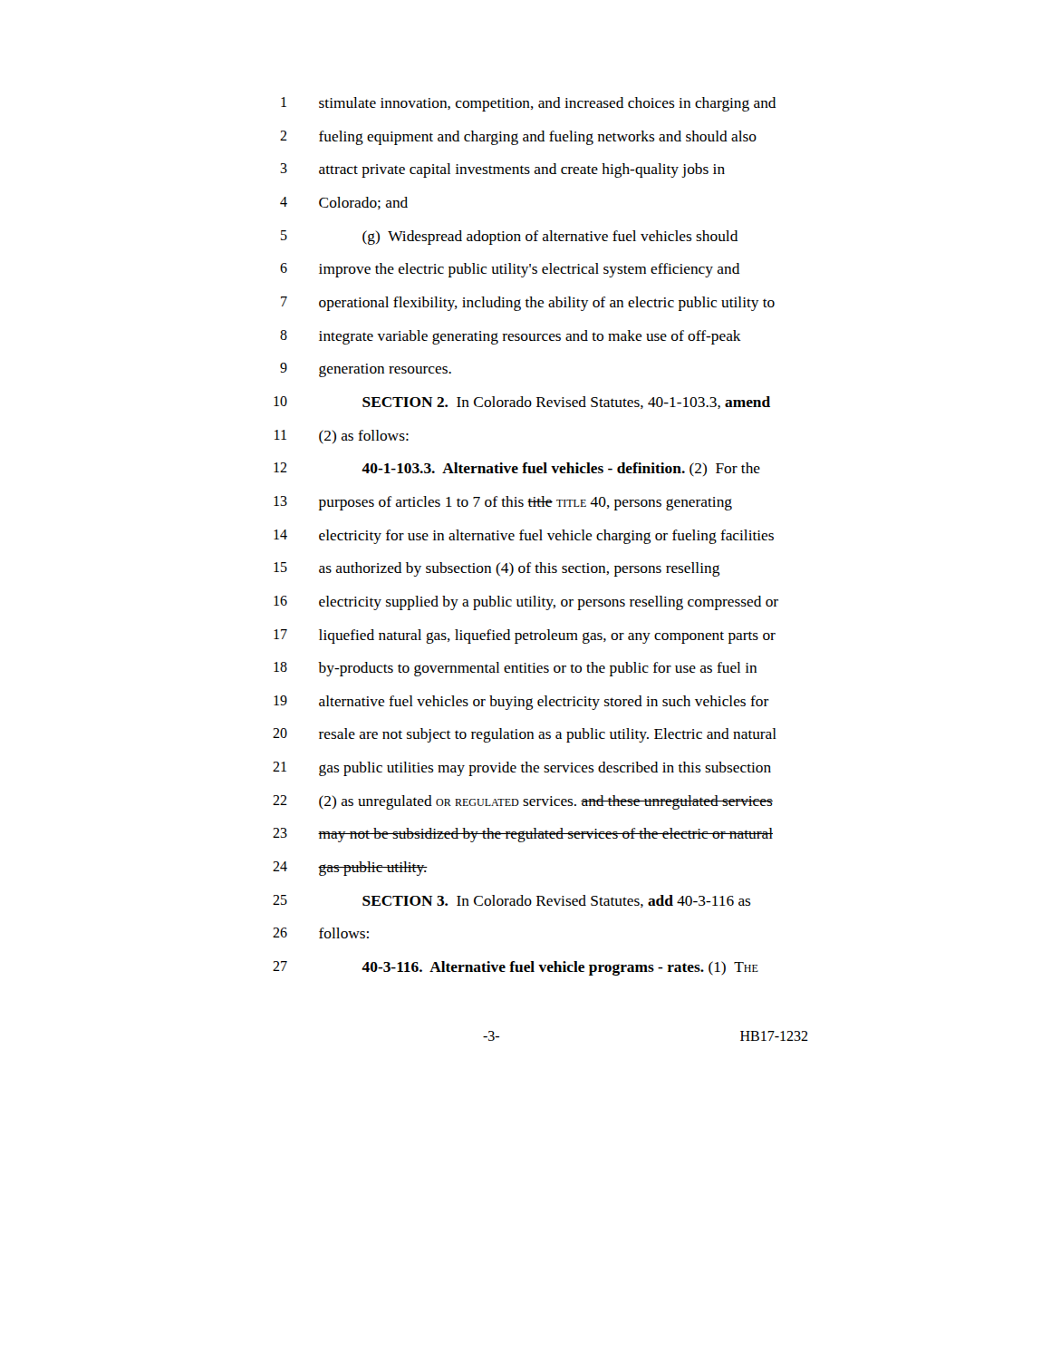| 1 | stimulate innovation, competition, and increased choices in charging and |
| 2 | fueling equipment and charging and fueling networks and should also |
| 3 | attract private capital investments and create high-quality jobs in |
| 4 | Colorado; and |
| 5 | (g) Widespread adoption of alternative fuel vehicles should |
| 6 | improve the electric public utility's electrical system efficiency and |
| 7 | operational flexibility, including the ability of an electric public utility to |
| 8 | integrate variable generating resources and to make use of off-peak |
| 9 | generation resources. |
| 10 | SECTION 2. In Colorado Revised Statutes, 40-1-103.3, amend |
| 11 | (2) as follows: |
| 12 | 40-1-103.3. Alternative fuel vehicles - definition. (2) For the |
| 13 | purposes of articles 1 to 7 of this title title 40, persons generating |
| 14 | electricity for use in alternative fuel vehicle charging or fueling facilities |
| 15 | as authorized by subsection (4) of this section, persons reselling |
| 16 | electricity supplied by a public utility, or persons reselling compressed or |
| 17 | liquefied natural gas, liquefied petroleum gas, or any component parts or |
| 18 | by-products to governmental entities or to the public for use as fuel in |
| 19 | alternative fuel vehicles or buying electricity stored in such vehicles for |
| 20 | resale are not subject to regulation as a public utility. Electric and natural |
| 21 | gas public utilities may provide the services described in this subsection |
| 22 | (2) as unregulated or regulated services. and these unregulated services |
| 23 | may not be subsidized by the regulated services of the electric or natural |
| 24 | gas public utility. |
| 25 | SECTION 3. In Colorado Revised Statutes, add 40-3-116 as |
| 26 | follows: |
| 27 | 40-3-116. Alternative fuel vehicle programs - rates. (1) The |
-3-
HB17-1232